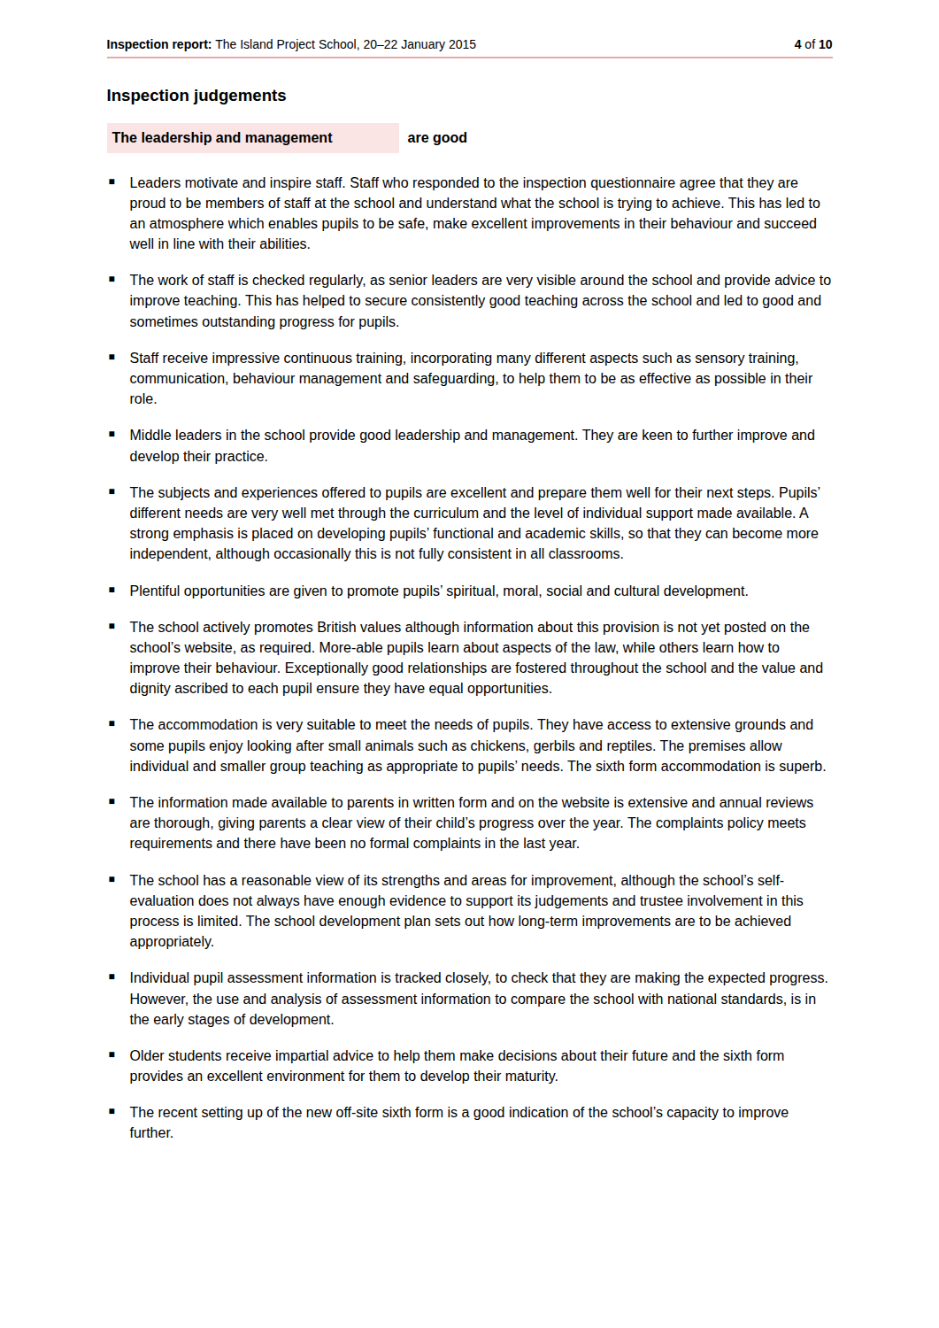Inspection report: The Island Project School, 20–22 January 2015
4 of 10
Inspection judgements
The leadership and management
are good
Leaders motivate and inspire staff. Staff who responded to the inspection questionnaire agree that they are proud to be members of staff at the school and understand what the school is trying to achieve. This has led to an atmosphere which enables pupils to be safe, make excellent improvements in their behaviour and succeed well in line with their abilities.
The work of staff is checked regularly, as senior leaders are very visible around the school and provide advice to improve teaching. This has helped to secure consistently good teaching across the school and led to good and sometimes outstanding progress for pupils.
Staff receive impressive continuous training, incorporating many different aspects such as sensory training, communication, behaviour management and safeguarding, to help them to be as effective as possible in their role.
Middle leaders in the school provide good leadership and management. They are keen to further improve and develop their practice.
The subjects and experiences offered to pupils are excellent and prepare them well for their next steps. Pupils’ different needs are very well met through the curriculum and the level of individual support made available. A strong emphasis is placed on developing pupils’ functional and academic skills, so that they can become more independent, although occasionally this is not fully consistent in all classrooms.
Plentiful opportunities are given to promote pupils’ spiritual, moral, social and cultural development.
The school actively promotes British values although information about this provision is not yet posted on the school’s website, as required. More-able pupils learn about aspects of the law, while others learn how to improve their behaviour. Exceptionally good relationships are fostered throughout the school and the value and dignity ascribed to each pupil ensure they have equal opportunities.
The accommodation is very suitable to meet the needs of pupils. They have access to extensive grounds and some pupils enjoy looking after small animals such as chickens, gerbils and reptiles. The premises allow individual and smaller group teaching as appropriate to pupils’ needs. The sixth form accommodation is superb.
The information made available to parents in written form and on the website is extensive and annual reviews are thorough, giving parents a clear view of their child’s progress over the year. The complaints policy meets requirements and there have been no formal complaints in the last year.
The school has a reasonable view of its strengths and areas for improvement, although the school’s self-evaluation does not always have enough evidence to support its judgements and trustee involvement in this process is limited. The school development plan sets out how long-term improvements are to be achieved appropriately.
Individual pupil assessment information is tracked closely, to check that they are making the expected progress. However, the use and analysis of assessment information to compare the school with national standards, is in the early stages of development.
Older students receive impartial advice to help them make decisions about their future and the sixth form provides an excellent environment for them to develop their maturity.
The recent setting up of the new off-site sixth form is a good indication of the school’s capacity to improve further.